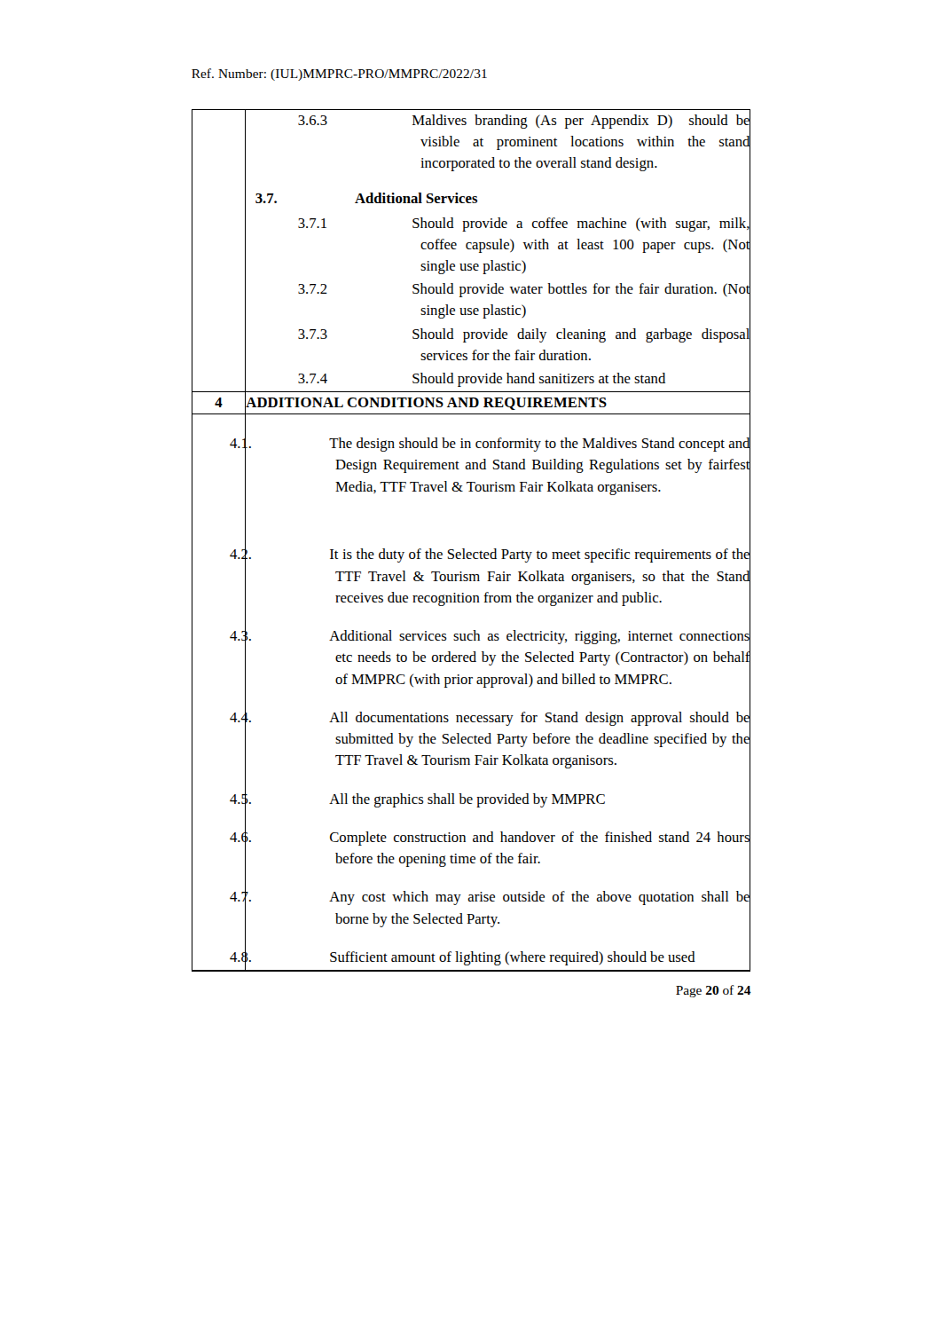Ref. Number: (IUL)MMPRC-PRO/MMPRC/2022/31
| | 3.6.3 Maldives branding (As per Appendix D) should be visible at prominent locations within the stand incorporated to the overall stand design. 3.7. Additional Services 3.7.1 Should provide a coffee machine (with sugar, milk, coffee capsule) with at least 100 paper cups. (Not single use plastic) 3.7.2 Should provide water bottles for the fair duration. (Not single use plastic) 3.7.3 Should provide daily cleaning and garbage disposal services for the fair duration. 3.7.4 Should provide hand sanitizers at the stand |
| 4 | ADDITIONAL CONDITIONS AND REQUIREMENTS |
| | 4.1. The design should be in conformity to the Maldives Stand concept and Design Requirement and Stand Building Regulations set by fairfest Media, TTF Travel & Tourism Fair Kolkata organisers. 4.2. It is the duty of the Selected Party to meet specific requirements of the TTF Travel & Tourism Fair Kolkata organisers, so that the Stand receives due recognition from the organizer and public. 4.3. Additional services such as electricity, rigging, internet connections etc needs to be ordered by the Selected Party (Contractor) on behalf of MMPRC (with prior approval) and billed to MMPRC. 4.4. All documentations necessary for Stand design approval should be submitted by the Selected Party before the deadline specified by the TTF Travel & Tourism Fair Kolkata organisors. 4.5. All the graphics shall be provided by MMPRC 4.6. Complete construction and handover of the finished stand 24 hours before the opening time of the fair. 4.7. Any cost which may arise outside of the above quotation shall be borne by the Selected Party. 4.8. Sufficient amount of lighting (where required) should be used |
Page 20 of 24